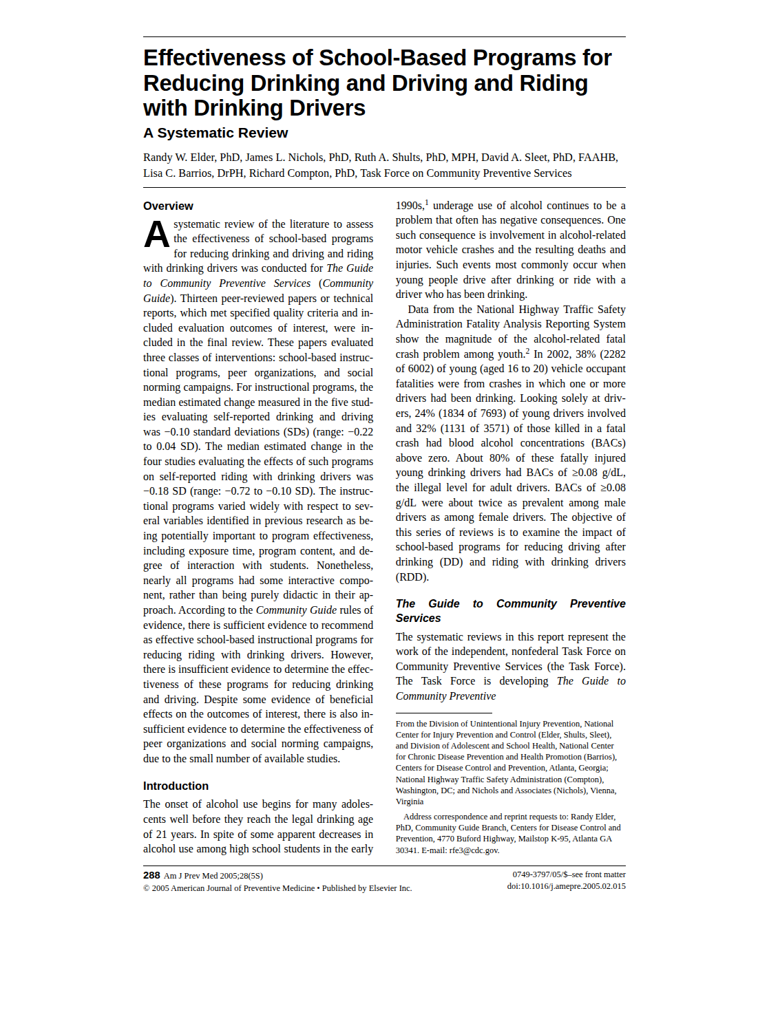Effectiveness of School-Based Programs for Reducing Drinking and Driving and Riding with Drinking Drivers
A Systematic Review
Randy W. Elder, PhD, James L. Nichols, PhD, Ruth A. Shults, PhD, MPH, David A. Sleet, PhD, FAAHB,
Lisa C. Barrios, DrPH, Richard Compton, PhD, Task Force on Community Preventive Services
Overview
A systematic review of the literature to assess the effectiveness of school-based programs for reducing drinking and driving and riding with drinking drivers was conducted for The Guide to Community Preventive Services (Community Guide). Thirteen peer-reviewed papers or technical reports, which met specified quality criteria and included evaluation outcomes of interest, were included in the final review. These papers evaluated three classes of interventions: school-based instructional programs, peer organizations, and social norming campaigns. For instructional programs, the median estimated change measured in the five studies evaluating self-reported drinking and driving was −0.10 standard deviations (SDs) (range: −0.22 to 0.04 SD). The median estimated change in the four studies evaluating the effects of such programs on self-reported riding with drinking drivers was −0.18 SD (range: −0.72 to −0.10 SD). The instructional programs varied widely with respect to several variables identified in previous research as being potentially important to program effectiveness, including exposure time, program content, and degree of interaction with students. Nonetheless, nearly all programs had some interactive component, rather than being purely didactic in their approach. According to the Community Guide rules of evidence, there is sufficient evidence to recommend as effective school-based instructional programs for reducing riding with drinking drivers. However, there is insufficient evidence to determine the effectiveness of these programs for reducing drinking and driving. Despite some evidence of beneficial effects on the outcomes of interest, there is also insufficient evidence to determine the effectiveness of peer organizations and social norming campaigns, due to the small number of available studies.
Introduction
The onset of alcohol use begins for many adolescents well before they reach the legal drinking age of 21 years. In spite of some apparent decreases in alcohol use among high school students in the early 1990s,1 underage use of alcohol continues to be a problem that often has negative consequences. One such consequence is involvement in alcohol-related motor vehicle crashes and the resulting deaths and injuries. Such events most commonly occur when young people drive after drinking or ride with a driver who has been drinking.
Data from the National Highway Traffic Safety Administration Fatality Analysis Reporting System show the magnitude of the alcohol-related fatal crash problem among youth.2 In 2002, 38% (2282 of 6002) of young (aged 16 to 20) vehicle occupant fatalities were from crashes in which one or more drivers had been drinking. Looking solely at drivers, 24% (1834 of 7693) of young drivers involved and 32% (1131 of 3571) of those killed in a fatal crash had blood alcohol concentrations (BACs) above zero. About 80% of these fatally injured young drinking drivers had BACs of ≥0.08 g/dL, the illegal level for adult drivers. BACs of ≥0.08 g/dL were about twice as prevalent among male drivers as among female drivers. The objective of this series of reviews is to examine the impact of school-based programs for reducing driving after drinking (DD) and riding with drinking drivers (RDD).
The Guide to Community Preventive Services
The systematic reviews in this report represent the work of the independent, nonfederal Task Force on Community Preventive Services (the Task Force). The Task Force is developing The Guide to Community Preventive
From the Division of Unintentional Injury Prevention, National Center for Injury Prevention and Control (Elder, Shults, Sleet), and Division of Adolescent and School Health, National Center for Chronic Disease Prevention and Health Promotion (Barrios), Centers for Disease Control and Prevention, Atlanta, Georgia; National Highway Traffic Safety Administration (Compton), Washington, DC; and Nichols and Associates (Nichols), Vienna, Virginia
Address correspondence and reprint requests to: Randy Elder, PhD, Community Guide Branch, Centers for Disease Control and Prevention, 4770 Buford Highway, Mailstop K-95, Atlanta GA 30341. E-mail: rfe3@cdc.gov.
288 Am J Prev Med 2005;28(5S)
© 2005 American Journal of Preventive Medicine • Published by Elsevier Inc.
0749-3797/05/$–see front matter
doi:10.1016/j.amepre.2005.02.015